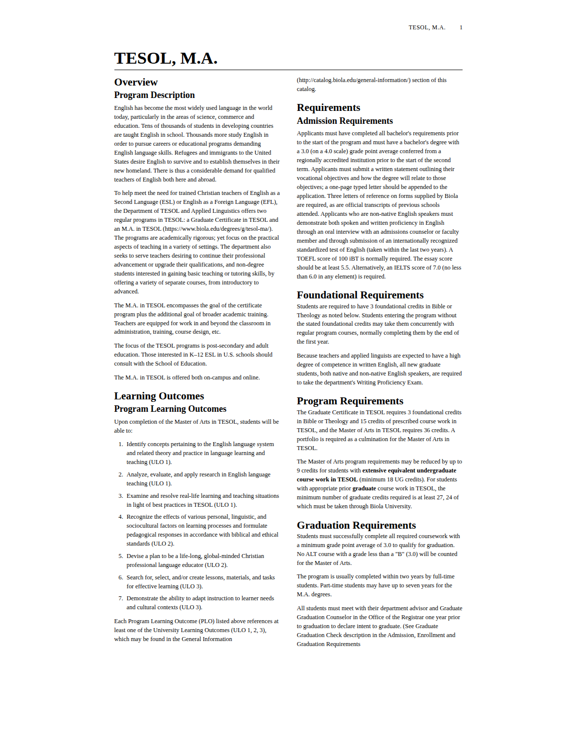TESOL, M.A.1
TESOL, M.A.
Overview
Program Description
English has become the most widely used language in the world today, particularly in the areas of science, commerce and education. Tens of thousands of students in developing countries are taught English in school. Thousands more study English in order to pursue careers or educational programs demanding English language skills. Refugees and immigrants to the United States desire English to survive and to establish themselves in their new homeland. There is thus a considerable demand for qualified teachers of English both here and abroad.
To help meet the need for trained Christian teachers of English as a Second Language (ESL) or English as a Foreign Language (EFL), the Department of TESOL and Applied Linguistics offers two regular programs in TESOL: a Graduate Certificate in TESOL and an M.A. in TESOL (https://www.biola.edu/degrees/g/tesol-ma/). The programs are academically rigorous; yet focus on the practical aspects of teaching in a variety of settings. The department also seeks to serve teachers desiring to continue their professional advancement or upgrade their qualifications, and non-degree students interested in gaining basic teaching or tutoring skills, by offering a variety of separate courses, from introductory to advanced.
The M.A. in TESOL encompasses the goal of the certificate program plus the additional goal of broader academic training. Teachers are equipped for work in and beyond the classroom in administration, training, course design, etc.
The focus of the TESOL programs is post-secondary and adult education. Those interested in K–12 ESL in U.S. schools should consult with the School of Education.
The M.A. in TESOL is offered both on-campus and online.
Learning Outcomes
Program Learning Outcomes
Upon completion of the Master of Arts in TESOL, students will be able to:
Identify concepts pertaining to the English language system and related theory and practice in language learning and teaching (ULO 1).
Analyze, evaluate, and apply research in English language teaching (ULO 1).
Examine and resolve real-life learning and teaching situations in light of best practices in TESOL (ULO 1).
Recognize the effects of various personal, linguistic, and sociocultural factors on learning processes and formulate pedagogical responses in accordance with biblical and ethical standards (ULO 2).
Devise a plan to be a life-long, global-minded Christian professional language educator (ULO 2).
Search for, select, and/or create lessons, materials, and tasks for effective learning (ULO 3).
Demonstrate the ability to adapt instruction to learner needs and cultural contexts (ULO 3).
Each Program Learning Outcome (PLO) listed above references at least one of the University Learning Outcomes (ULO 1, 2, 3), which may be found in the General Information (http://catalog.biola.edu/general-information/) section of this catalog.
Requirements
Admission Requirements
Applicants must have completed all bachelor's requirements prior to the start of the program and must have a bachelor's degree with a 3.0 (on a 4.0 scale) grade point average conferred from a regionally accredited institution prior to the start of the second term. Applicants must submit a written statement outlining their vocational objectives and how the degree will relate to those objectives; a one-page typed letter should be appended to the application. Three letters of reference on forms supplied by Biola are required, as are official transcripts of previous schools attended. Applicants who are non-native English speakers must demonstrate both spoken and written proficiency in English through an oral interview with an admissions counselor or faculty member and through submission of an internationally recognized standardized test of English (taken within the last two years). A TOEFL score of 100 iBT is normally required. The essay score should be at least 5.5. Alternatively, an IELTS score of 7.0 (no less than 6.0 in any element) is required.
Foundational Requirements
Students are required to have 3 foundational credits in Bible or Theology as noted below. Students entering the program without the stated foundational credits may take them concurrently with regular program courses, normally completing them by the end of the first year.
Because teachers and applied linguists are expected to have a high degree of competence in written English, all new graduate students, both native and non-native English speakers, are required to take the department's Writing Proficiency Exam.
Program Requirements
The Graduate Certificate in TESOL requires 3 foundational credits in Bible or Theology and 15 credits of prescribed course work in TESOL, and the Master of Arts in TESOL requires 36 credits. A portfolio is required as a culmination for the Master of Arts in TESOL.
The Master of Arts program requirements may be reduced by up to 9 credits for students with extensive equivalent undergraduate course work in TESOL (minimum 18 UG credits). For students with appropriate prior graduate course work in TESOL, the minimum number of graduate credits required is at least 27, 24 of which must be taken through Biola University.
Graduation Requirements
Students must successfully complete all required coursework with a minimum grade point average of 3.0 to qualify for graduation. No ALT course with a grade less than a "B" (3.0) will be counted for the Master of Arts.
The program is usually completed within two years by full-time students. Part-time students may have up to seven years for the M.A. degrees.
All students must meet with their department advisor and Graduate Graduation Counselor in the Office of the Registrar one year prior to graduation to declare intent to graduate. (See Graduate Graduation Check description in the Admission, Enrollment and Graduation Requirements